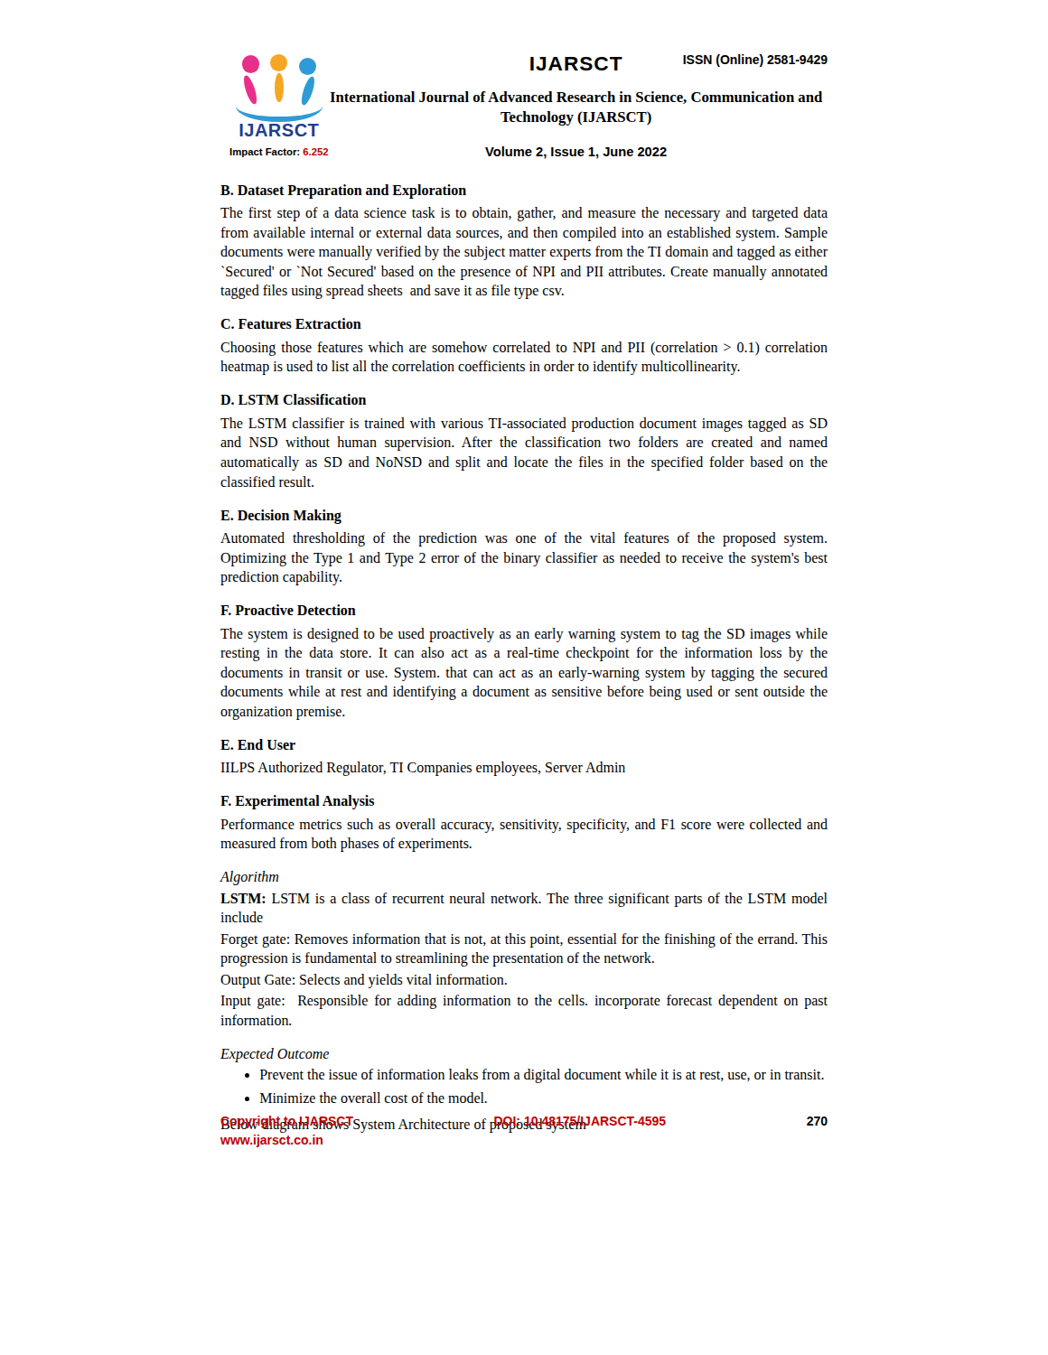IJARSCT
Impact Factor: 6.252
ISSN (Online) 2581-9429
IJARSCT
International Journal of Advanced Research in Science, Communication and Technology (IJARSCT)
Volume 2, Issue 1, June 2022
B. Dataset Preparation and Exploration
The first step of a data science task is to obtain, gather, and measure the necessary and targeted data from available internal or external data sources, and then compiled into an established system. Sample documents were manually verified by the subject matter experts from the TI domain and tagged as either `Secured' or `Not Secured' based on the presence of NPI and PII attributes. Create manually annotated tagged files using spread sheets and save it as file type csv.
C. Features Extraction
Choosing those features which are somehow correlated to NPI and PII (correlation > 0.1) correlation heatmap is used to list all the correlation coefficients in order to identify multicollinearity.
D. LSTM Classification
The LSTM classifier is trained with various TI-associated production document images tagged as SD and NSD without human supervision. After the classification two folders are created and named automatically as SD and NoNSD and split and locate the files in the specified folder based on the classified result.
E. Decision Making
Automated thresholding of the prediction was one of the vital features of the proposed system. Optimizing the Type 1 and Type 2 error of the binary classifier as needed to receive the system's best prediction capability.
F. Proactive Detection
The system is designed to be used proactively as an early warning system to tag the SD images while resting in the data store. It can also act as a real-time checkpoint for the information loss by the documents in transit or use. System. that can act as an early-warning system by tagging the secured documents while at rest and identifying a document as sensitive before being used or sent outside the organization premise.
E. End User
IILPS Authorized Regulator, TI Companies employees, Server Admin
F. Experimental Analysis
Performance metrics such as overall accuracy, sensitivity, specificity, and F1 score were collected and measured from both phases of experiments.
Algorithm
LSTM: LSTM is a class of recurrent neural network. The three significant parts of the LSTM model include
Forget gate: Removes information that is not, at this point, essential for the finishing of the errand. This progression is fundamental to streamlining the presentation of the network.
Output Gate: Selects and yields vital information.
Input gate: Responsible for adding information to the cells. incorporate forecast dependent on past information.
Expected Outcome
Prevent the issue of information leaks from a digital document while it is at rest, use, or in transit.
Minimize the overall cost of the model.
Below diagram shows System Architecture of proposed system
Copyright to IJARSCT
DOI: 10.48175/IJARSCT-4595
270
www.ijarsct.co.in